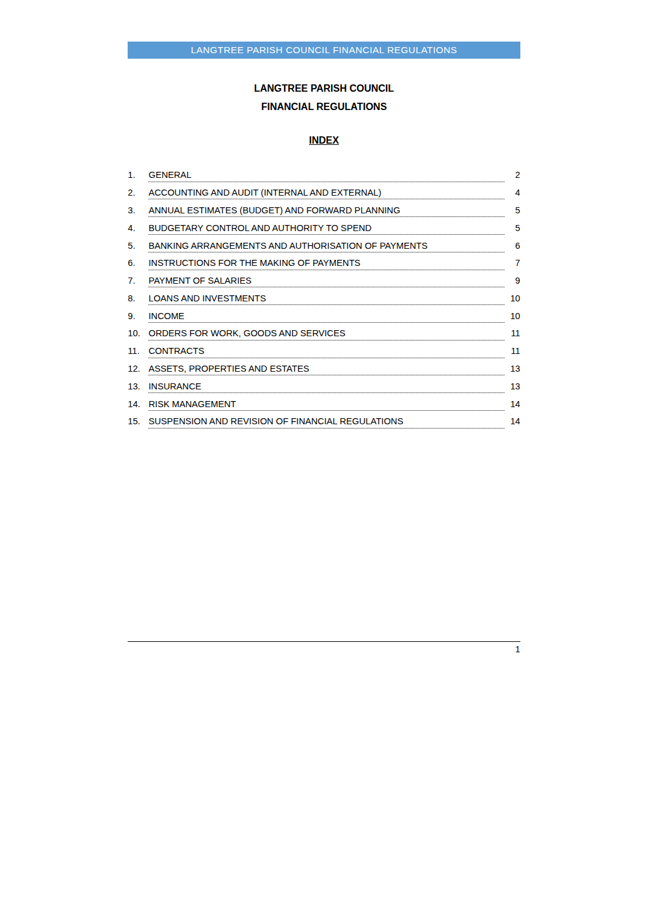LANGTREE PARISH COUNCIL FINANCIAL REGULATIONS
LANGTREE PARISH COUNCIL
FINANCIAL REGULATIONS
INDEX
| 1. | GENERAL | 2 |
| 2. | ACCOUNTING AND AUDIT (INTERNAL AND EXTERNAL) | 4 |
| 3. | ANNUAL ESTIMATES (BUDGET) AND FORWARD PLANNING | 5 |
| 4. | BUDGETARY CONTROL AND AUTHORITY TO SPEND | 5 |
| 5. | BANKING ARRANGEMENTS AND AUTHORISATION OF PAYMENTS | 6 |
| 6. | INSTRUCTIONS FOR THE MAKING OF PAYMENTS | 7 |
| 7. | PAYMENT OF SALARIES | 9 |
| 8. | LOANS AND INVESTMENTS | 10 |
| 9. | INCOME | 10 |
| 10. | ORDERS FOR WORK, GOODS AND SERVICES | 11 |
| 11. | CONTRACTS | 11 |
| 12. | ASSETS, PROPERTIES AND ESTATES | 13 |
| 13. | INSURANCE | 13 |
| 14. | RISK MANAGEMENT | 14 |
| 15. | SUSPENSION AND REVISION OF FINANCIAL REGULATIONS | 14 |
1